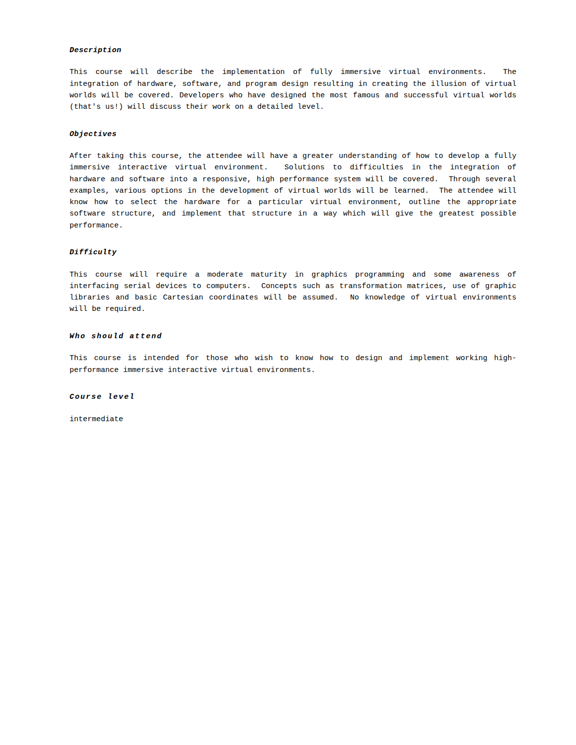Description
This course will describe the implementation of fully immersive virtual environments. The integration of hardware, software, and program design resulting in creating the illusion of virtual worlds will be covered. Developers who have designed the most famous and successful virtual worlds (that's us!) will discuss their work on a detailed level.
Objectives
After taking this course, the attendee will have a greater understanding of how to develop a fully immersive interactive virtual environment. Solutions to difficulties in the integration of hardware and software into a responsive, high performance system will be covered. Through several examples, various options in the development of virtual worlds will be learned. The attendee will know how to select the hardware for a particular virtual environment, outline the appropriate software structure, and implement that structure in a way which will give the greatest possible performance.
Difficulty
This course will require a moderate maturity in graphics programming and some awareness of interfacing serial devices to computers. Concepts such as transformation matrices, use of graphic libraries and basic Cartesian coordinates will be assumed. No knowledge of virtual environments will be required.
Who should attend
This course is intended for those who wish to know how to design and implement working high-performance immersive interactive virtual environments.
Course level
intermediate